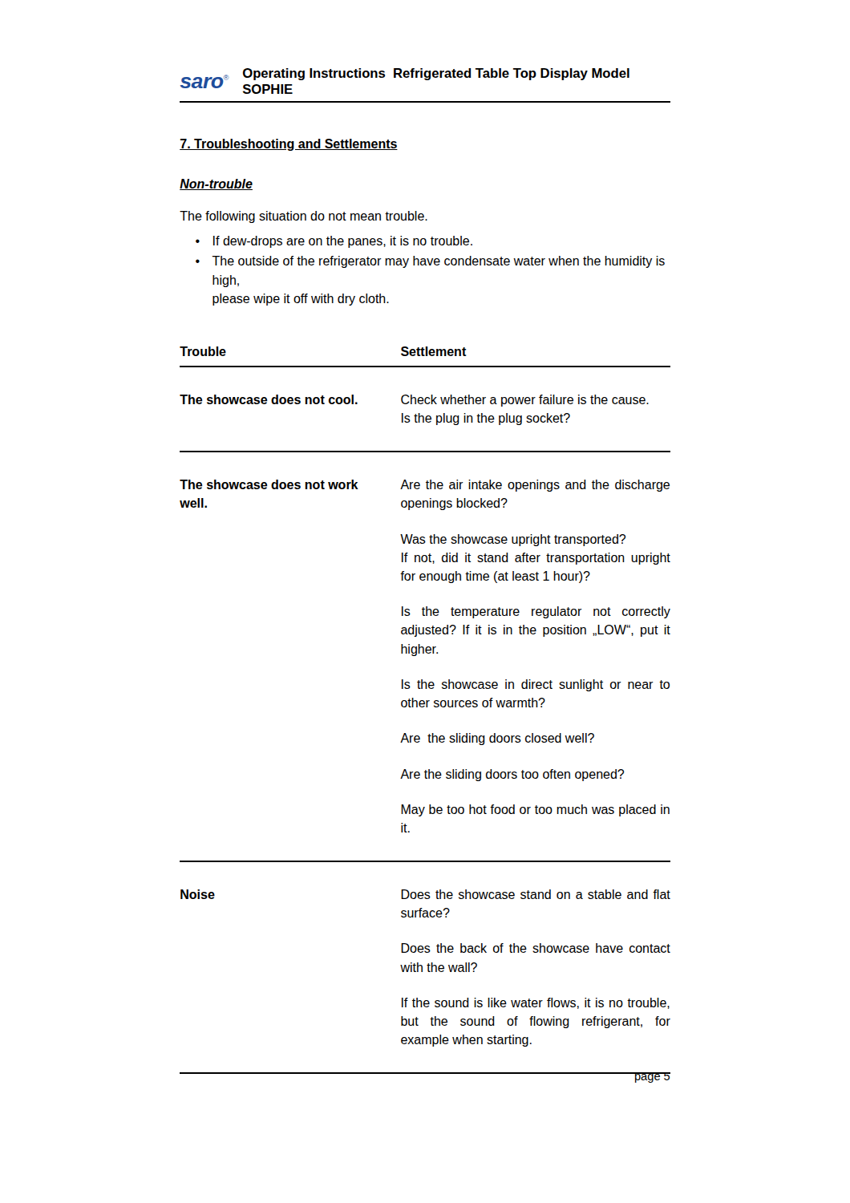saro®
Operating Instructions Refrigerated Table Top Display Model SOPHIE
7. Troubleshooting and Settlements
Non-trouble
The following situation do not mean trouble.
If dew-drops are on the panes, it is no trouble.
The outside of the refrigerator may have condensate water when the humidity is high, please wipe it off with dry cloth.
| Trouble | Settlement |
| --- | --- |
| The showcase does not cool. | Check whether a power failure is the cause. Is the plug in the plug socket? |
| The showcase does not work well. | Are the air intake openings and the discharge openings blocked? Was the showcase upright transported? If not, did it stand after transportation upright for enough time (at least 1 hour)? Is the temperature regulator not correctly adjusted? If it is in the position „LOW“, put it higher. Is the showcase in direct sunlight or near to other sources of warmth? Are the sliding doors closed well? Are the sliding doors too often opened? May be too hot food or too much was placed in it. |
| Noise | Does the showcase stand on a stable and flat surface? Does the back of the showcase have contact with the wall? If the sound is like water flows, it is no trouble, but the sound of flowing refrigerant, for example when starting. |
page 5